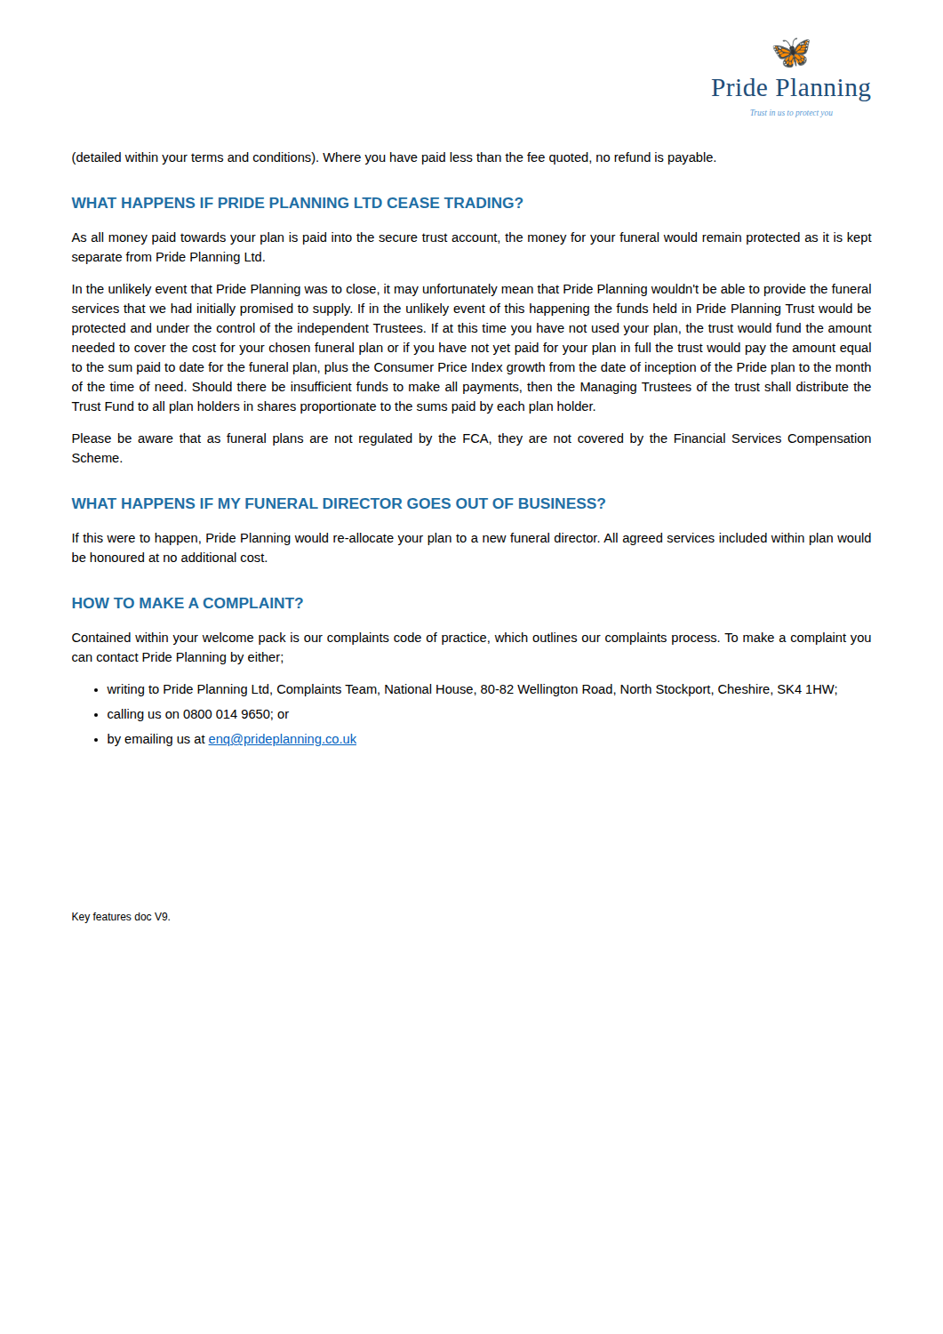🦋
Pride Planning
Trust in us to protect you
(detailed within your terms and conditions). Where you have paid less than the fee quoted, no refund is payable.
What happens if Pride Planning Ltd cease trading?
As all money paid towards your plan is paid into the secure trust account, the money for your funeral would remain protected as it is kept separate from Pride Planning Ltd.
In the unlikely event that Pride Planning was to close, it may unfortunately mean that Pride Planning wouldn't be able to provide the funeral services that we had initially promised to supply. If in the unlikely event of this happening the funds held in Pride Planning Trust would be protected and under the control of the independent Trustees. If at this time you have not used your plan, the trust would fund the amount needed to cover the cost for your chosen funeral plan or if you have not yet paid for your plan in full the trust would pay the amount equal to the sum paid to date for the funeral plan, plus the Consumer Price Index growth from the date of inception of the Pride plan to the month of the time of need. Should there be insufficient funds to make all payments, then the Managing Trustees of the trust shall distribute the Trust Fund to all plan holders in shares proportionate to the sums paid by each plan holder.
Please be aware that as funeral plans are not regulated by the FCA, they are not covered by the Financial Services Compensation Scheme.
What happens if my funeral director goes out of business?
If this were to happen, Pride Planning would re-allocate your plan to a new funeral director. All agreed services included within plan would be honoured at no additional cost.
How to make a complaint?
Contained within your welcome pack is our complaints code of practice, which outlines our complaints process. To make a complaint you can contact Pride Planning by either;
writing to Pride Planning Ltd, Complaints Team, National House, 80-82 Wellington Road, North Stockport, Cheshire, SK4 1HW;
calling us on 0800 014 9650; or
by emailing us at enq@prideplanning.co.uk
Key features doc V9.